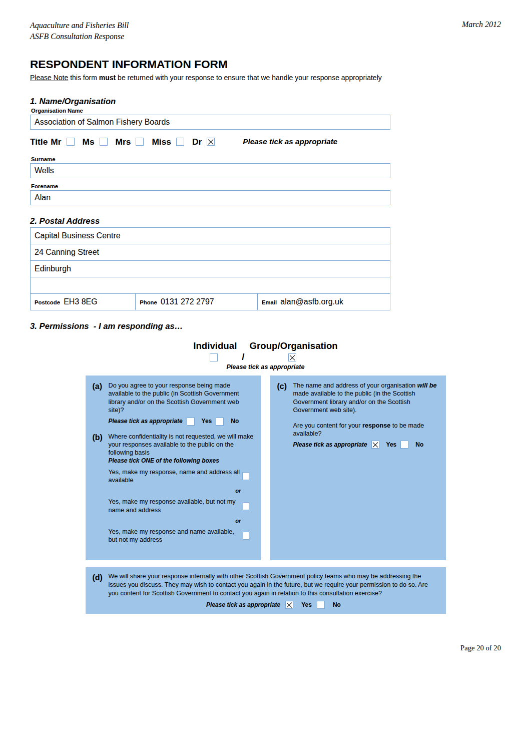Aquaculture and Fisheries Bill
ASFB Consultation Response
March 2012
RESPONDENT INFORMATION FORM
Please Note this form must be returned with your response to ensure that we handle your response appropriately
1. Name/Organisation
Organisation Name
Association of Salmon Fishery Boards
Title Mr Ms Mrs Miss Dr Please tick as appropriate
Surname
Wells
Forename
Alan
2. Postal Address
| Capital Business Centre |
| 24 Canning Street |
| Edinburgh |
| Postcode EH3 8EG | Phone 0131 272 2797 | Email alan@asfb.org.uk |
3. Permissions - I am responding as…
Individual
/
Group/Organisation
Please tick as appropriate
(a)
Do you agree to your response being made available to the public (in Scottish Government library and/or on the Scottish Government web site)?
Please tick as appropriate Yes No
(b)
Where confidentiality is not requested, we will make your responses available to the public on the following basis
Please tick ONE of the following boxes
Yes, make my response, name and address all available
or
Yes, make my response available, but not my name and address
or
Yes, make my response and name available, but not my address
(c)
The name and address of your organisation will be made available to the public (in the Scottish Government library and/or on the Scottish Government web site).
Are you content for your response to be made available?
Please tick as appropriate Yes No
(d)
We will share your response internally with other Scottish Government policy teams who may be addressing the issues you discuss. They may wish to contact you again in the future, but we require your permission to do so. Are you content for Scottish Government to contact you again in relation to this consultation exercise?
Please tick as appropriate Yes No
Page 20 of 20